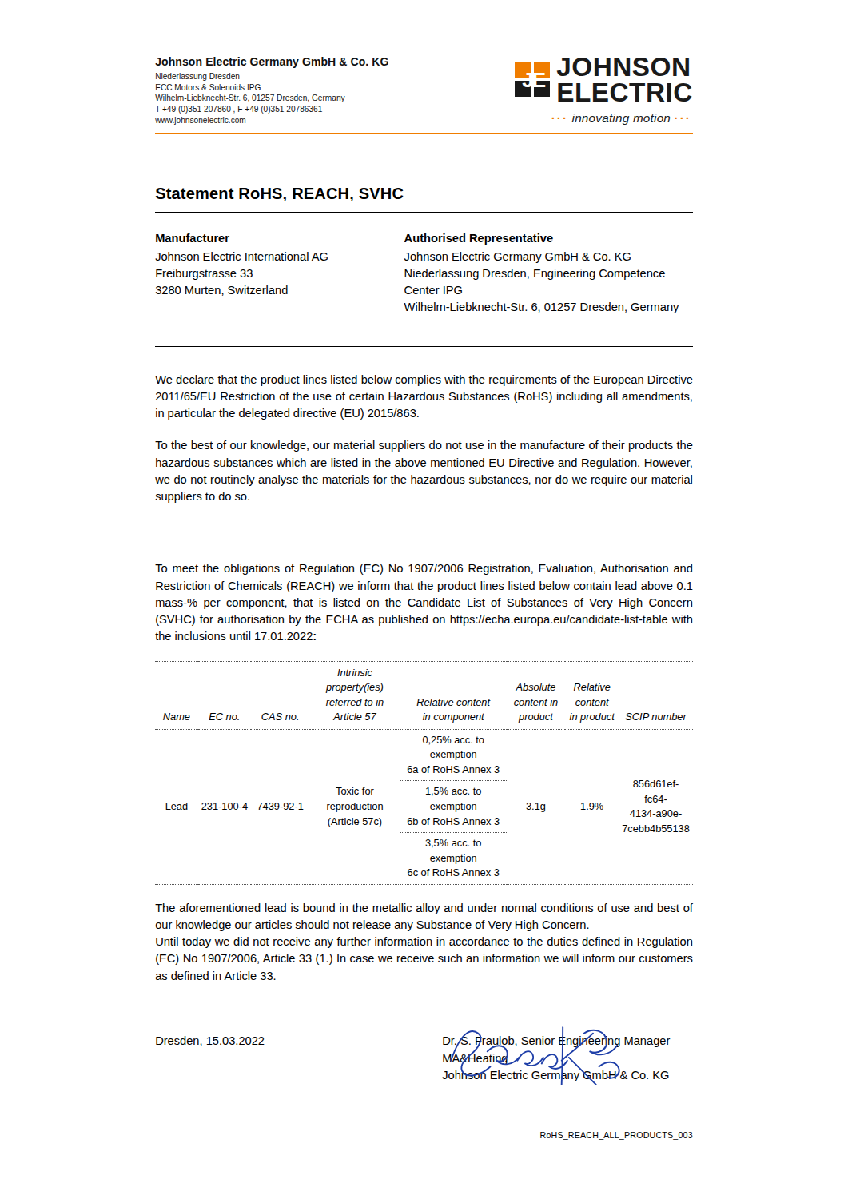Johnson Electric Germany GmbH & Co. KG
Niederlassung Dresden
ECC Motors & Solenoids IPG
Wilhelm-Liebknecht-Str. 6, 01257 Dresden, Germany
T +49 (0)351 207860 , F +49 (0)351 20786361
www.johnsonelectric.com
JE
JOHNSON
ELECTRIC
··· innovating motion ···
Statement RoHS, REACH, SVHC
Manufacturer
Johnson Electric International AG
Freiburgstrasse 33
3280 Murten, Switzerland
Authorised Representative
Johnson Electric Germany GmbH & Co. KG
Niederlassung Dresden, Engineering Competence Center IPG
Wilhelm-Liebknecht-Str. 6, 01257 Dresden, Germany
We declare that the product lines listed below complies with the requirements of the European Directive 2011/65/EU Restriction of the use of certain Hazardous Substances (RoHS) including all amendments, in particular the delegated directive (EU) 2015/863.
To the best of our knowledge, our material suppliers do not use in the manufacture of their products the hazardous substances which are listed in the above mentioned EU Directive and Regulation. However, we do not routinely analyse the materials for the hazardous substances, nor do we require our material suppliers to do so.
To meet the obligations of Regulation (EC) No 1907/2006 Registration, Evaluation, Authorisation and Restriction of Chemicals (REACH) we inform that the product lines listed below contain lead above 0.1 mass-% per component, that is listed on the Candidate List of Substances of Very High Concern (SVHC) for authorisation by the ECHA as published on https://echa.europa.eu/candidate-list-table with the inclusions until 17.01.2022:
| Name | EC no. | CAS no. | Intrinsic property(ies) referred to in Article 57 | Relative content in component | Absolute content in product | Relative content in product | SCIP number |
| --- | --- | --- | --- | --- | --- | --- | --- |
| Lead | 231-100-4 | 7439-92-1 | Toxic for reproduction (Article 57c) | 0,25% acc. to exemption 6a of RoHS Annex 3 1,5% acc. to exemption 6b of RoHS Annex 3 3,5% acc. to exemption 6c of RoHS Annex 3 | 3.1g | 1.9% | 856d61ef-fc64- 4134-a90e- 7cebb4b55138 |
The aforementioned lead is bound in the metallic alloy and under normal conditions of use and best of our knowledge our articles should not release any Substance of Very High Concern.
Until today we did not receive any further information in accordance to the duties defined in Regulation (EC) No 1907/2006, Article 33 (1.) In case we receive such an information we will inform our customers as defined in Article 33.
Dresden, 15.03.2022
Dr. S. Fraulob, Senior Engineering Manager MA&Heating
Johnson Electric Germany GmbH & Co. KG
RoHS_REACH_ALL_PRODUCTS_003